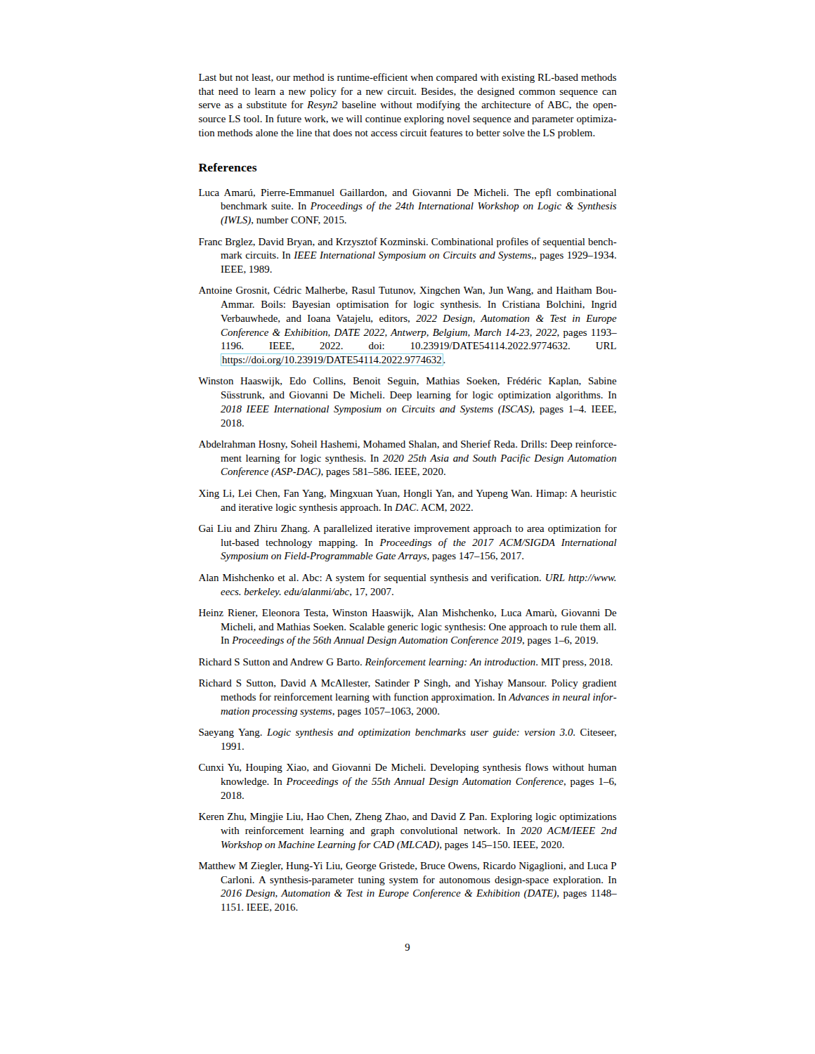Last but not least, our method is runtime-efficient when compared with existing RL-based methods that need to learn a new policy for a new circuit. Besides, the designed common sequence can serve as a substitute for Resyn2 baseline without modifying the architecture of ABC, the open-source LS tool. In future work, we will continue exploring novel sequence and parameter optimization methods alone the line that does not access circuit features to better solve the LS problem.
References
Luca Amarú, Pierre-Emmanuel Gaillardon, and Giovanni De Micheli. The epfl combinational benchmark suite. In Proceedings of the 24th International Workshop on Logic & Synthesis (IWLS), number CONF, 2015.
Franc Brglez, David Bryan, and Krzysztof Kozminski. Combinational profiles of sequential benchmark circuits. In IEEE International Symposium on Circuits and Systems,, pages 1929–1934. IEEE, 1989.
Antoine Grosnit, Cédric Malherbe, Rasul Tutunov, Xingchen Wan, Jun Wang, and Haitham Bou-Ammar. Boils: Bayesian optimisation for logic synthesis. In Cristiana Bolchini, Ingrid Verbauwhede, and Ioana Vatajelu, editors, 2022 Design, Automation & Test in Europe Conference & Exhibition, DATE 2022, Antwerp, Belgium, March 14-23, 2022, pages 1193–1196. IEEE, 2022. doi: 10.23919/DATE54114.2022.9774632. URL https://doi.org/10.23919/DATE54114.2022.9774632.
Winston Haaswijk, Edo Collins, Benoit Seguin, Mathias Soeken, Frédéric Kaplan, Sabine Süsstrunk, and Giovanni De Micheli. Deep learning for logic optimization algorithms. In 2018 IEEE International Symposium on Circuits and Systems (ISCAS), pages 1–4. IEEE, 2018.
Abdelrahman Hosny, Soheil Hashemi, Mohamed Shalan, and Sherief Reda. Drills: Deep reinforcement learning for logic synthesis. In 2020 25th Asia and South Pacific Design Automation Conference (ASP-DAC), pages 581–586. IEEE, 2020.
Xing Li, Lei Chen, Fan Yang, Mingxuan Yuan, Hongli Yan, and Yupeng Wan. Himap: A heuristic and iterative logic synthesis approach. In DAC. ACM, 2022.
Gai Liu and Zhiru Zhang. A parallelized iterative improvement approach to area optimization for lut-based technology mapping. In Proceedings of the 2017 ACM/SIGDA International Symposium on Field-Programmable Gate Arrays, pages 147–156, 2017.
Alan Mishchenko et al. Abc: A system for sequential synthesis and verification. URL http://www. eecs. berkeley. edu/alanmi/abc, 17, 2007.
Heinz Riener, Eleonora Testa, Winston Haaswijk, Alan Mishchenko, Luca Amarù, Giovanni De Micheli, and Mathias Soeken. Scalable generic logic synthesis: One approach to rule them all. In Proceedings of the 56th Annual Design Automation Conference 2019, pages 1–6, 2019.
Richard S Sutton and Andrew G Barto. Reinforcement learning: An introduction. MIT press, 2018.
Richard S Sutton, David A McAllester, Satinder P Singh, and Yishay Mansour. Policy gradient methods for reinforcement learning with function approximation. In Advances in neural information processing systems, pages 1057–1063, 2000.
Saeyang Yang. Logic synthesis and optimization benchmarks user guide: version 3.0. Citeseer, 1991.
Cunxi Yu, Houping Xiao, and Giovanni De Micheli. Developing synthesis flows without human knowledge. In Proceedings of the 55th Annual Design Automation Conference, pages 1–6, 2018.
Keren Zhu, Mingjie Liu, Hao Chen, Zheng Zhao, and David Z Pan. Exploring logic optimizations with reinforcement learning and graph convolutional network. In 2020 ACM/IEEE 2nd Workshop on Machine Learning for CAD (MLCAD), pages 145–150. IEEE, 2020.
Matthew M Ziegler, Hung-Yi Liu, George Gristede, Bruce Owens, Ricardo Nigaglioni, and Luca P Carloni. A synthesis-parameter tuning system for autonomous design-space exploration. In 2016 Design, Automation & Test in Europe Conference & Exhibition (DATE), pages 1148–1151. IEEE, 2016.
9